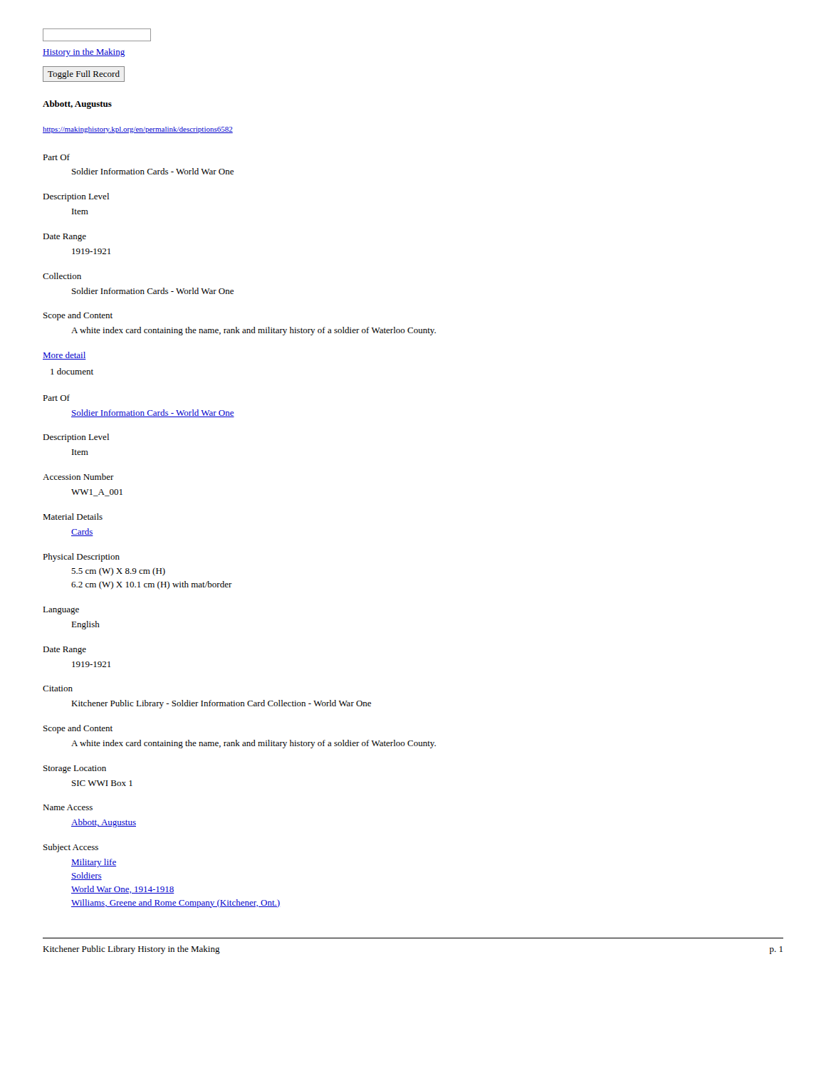History in the Making Toggle Full Record
Abbott, Augustus
https://makinghistory.kpl.org/en/permalink/descriptions6582
Part Of
Soldier Information Cards - World War One
Description Level
Item
Date Range
1919-1921
Collection
Soldier Information Cards - World War One
Scope and Content
A white index card containing the name, rank and military history of a soldier of Waterloo County.
More detail
1 document
Part Of
Soldier Information Cards - World War One
Description Level
Item
Accession Number
WW1_A_001
Material Details
Cards
Physical Description
5.5 cm (W) X 8.9 cm (H)
6.2 cm (W) X 10.1 cm (H) with mat/border
Language
English
Date Range
1919-1921
Citation
Kitchener Public Library - Soldier Information Card Collection - World War One
Scope and Content
A white index card containing the name, rank and military history of a soldier of Waterloo County.
Storage Location
SIC WWI Box 1
Name Access
Abbott, Augustus
Subject Access
Military life
Soldiers
World War One, 1914-1918
Williams, Greene and Rome Company (Kitchener, Ont.)
Kitchener Public Library History in the Making p. 1